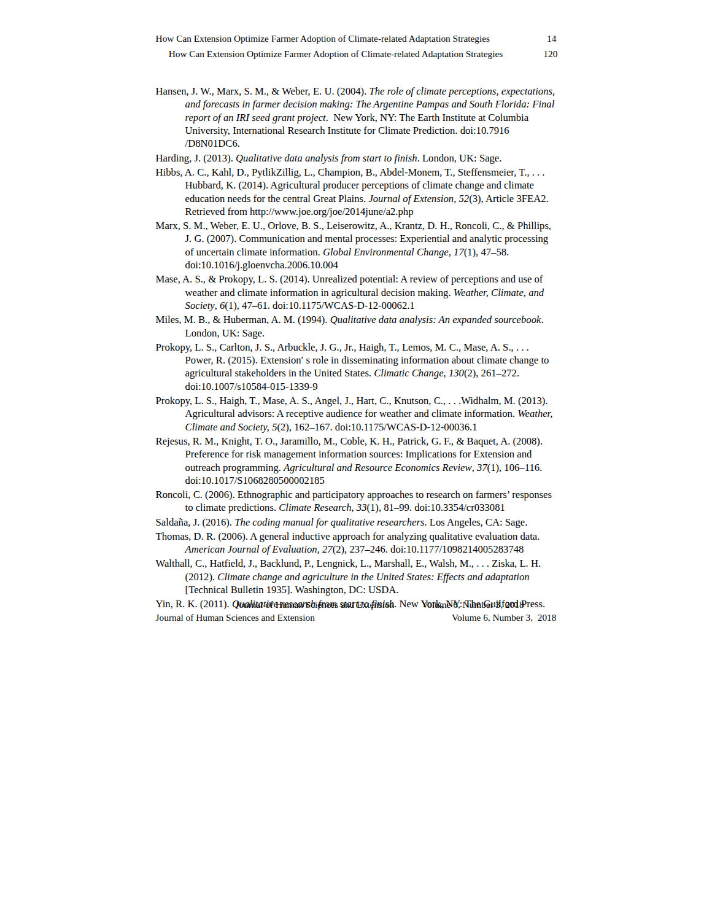How Can Extension Optimize Farmer Adoption of Climate-related Adaptation Strategies
14
How Can Extension Optimize Farmer Adoption of Climate-related Adaptation Strategies
120
Hansen, J. W., Marx, S. M., & Weber, E. U. (2004). The role of climate perceptions, expectations, and forecasts in farmer decision making: The Argentine Pampas and South Florida: Final report of an IRI seed grant project. New York, NY: The Earth Institute at Columbia University, International Research Institute for Climate Prediction. doi:10.7916 /D8N01DC6.
Harding, J. (2013). Qualitative data analysis from start to finish. London, UK: Sage.
Hibbs, A. C., Kahl, D., PytlikZillig, L., Champion, B., Abdel-Monem, T., Steffensmeier, T., . . . Hubbard, K. (2014). Agricultural producer perceptions of climate change and climate education needs for the central Great Plains. Journal of Extension, 52(3), Article 3FEA2. Retrieved from http://www.joe.org/joe/2014june/a2.php
Marx, S. M., Weber, E. U., Orlove, B. S., Leiserowitz, A., Krantz, D. H., Roncoli, C., & Phillips, J. G. (2007). Communication and mental processes: Experiential and analytic processing of uncertain climate information. Global Environmental Change, 17(1), 47–58. doi:10.1016/j.gloenvcha.2006.10.004
Mase, A. S., & Prokopy, L. S. (2014). Unrealized potential: A review of perceptions and use of weather and climate information in agricultural decision making. Weather, Climate, and Society, 6(1), 47–61. doi:10.1175/WCAS-D-12-00062.1
Miles, M. B., & Huberman, A. M. (1994). Qualitative data analysis: An expanded sourcebook. London, UK: Sage.
Prokopy, L. S., Carlton, J. S., Arbuckle, J. G., Jr., Haigh, T., Lemos, M. C., Mase, A. S., . . . Power, R. (2015). Extension′ s role in disseminating information about climate change to agricultural stakeholders in the United States. Climatic Change, 130(2), 261–272. doi:10.1007/s10584-015-1339-9
Prokopy, L. S., Haigh, T., Mase, A. S., Angel, J., Hart, C., Knutson, C., . . .Widhalm, M. (2013). Agricultural advisors: A receptive audience for weather and climate information. Weather, Climate and Society, 5(2), 162–167. doi:10.1175/WCAS-D-12-00036.1
Rejesus, R. M., Knight, T. O., Jaramillo, M., Coble, K. H., Patrick, G. F., & Baquet, A. (2008). Preference for risk management information sources: Implications for Extension and outreach programming. Agricultural and Resource Economics Review, 37(1), 106–116. doi:10.1017/S1068280500002185
Roncoli, C. (2006). Ethnographic and participatory approaches to research on farmers’ responses to climate predictions. Climate Research, 33(1), 81–99. doi:10.3354/cr033081
Saldaña, J. (2016). The coding manual for qualitative researchers. Los Angeles, CA: Sage.
Thomas, D. R. (2006). A general inductive approach for analyzing qualitative evaluation data. American Journal of Evaluation, 27(2), 237–246. doi:10.1177/1098214005283748
Walthall, C., Hatfield, J., Backlund, P., Lengnick, L., Marshall, E., Walsh, M., . . . Ziska, L. H. (2012). Climate change and agriculture in the United States: Effects and adaptation [Technical Bulletin 1935]. Washington, DC: USDA.
Yin, R. K. (2011). Qualitative research from start to finish. New York, NY: The Guilford Press.
Journal of Human Sciences and Extension
Volume 6, Number 3, 2018
Journal of Human Sciences and Extension
Volume 6, Number 3, 2018